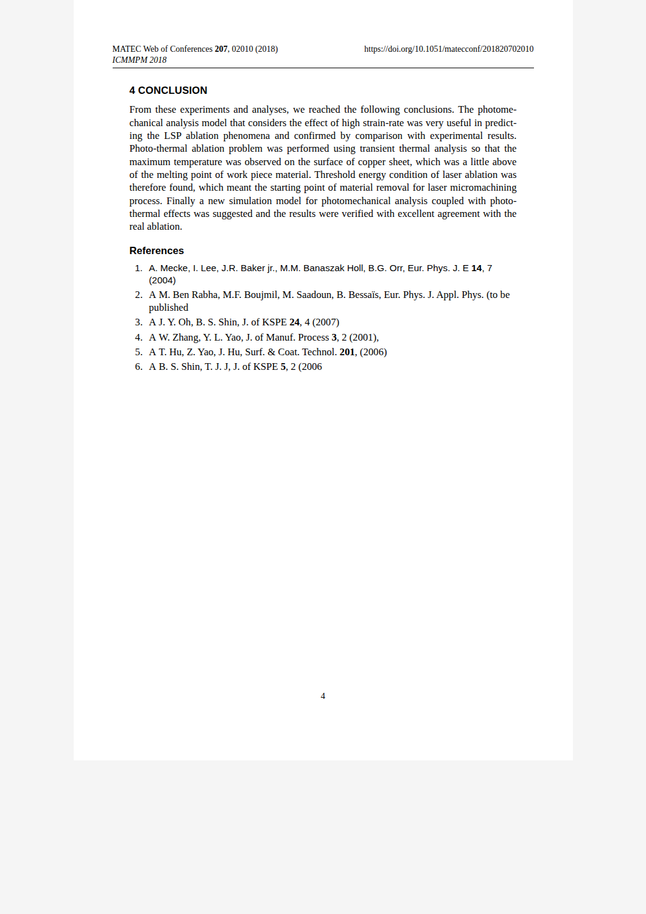MATEC Web of Conferences 207, 02010 (2018)
ICMMPM 2018
https://doi.org/10.1051/matecconf/201820702010
4 CONCLUSION
From these experiments and analyses, we reached the following conclusions. The photomechanical analysis model that considers the effect of high strain-rate was very useful in predicting the LSP ablation phenomena and confirmed by comparison with experimental results. Photo-thermal ablation problem was performed using transient thermal analysis so that the maximum temperature was observed on the surface of copper sheet, which was a little above of the melting point of work piece material. Threshold energy condition of laser ablation was therefore found, which meant the starting point of material removal for laser micromachining process. Finally a new simulation model for photomechanical analysis coupled with photo-thermal effects was suggested and the results were verified with excellent agreement with the real ablation.
References
A. Mecke, I. Lee, J.R. Baker jr., M.M. Banaszak Holl, B.G. Orr, Eur. Phys. J. E 14, 7 (2004)
А M. Ben Rabha, M.F. Boujmil, M. Saadoun, B. Bessaïs, Eur. Phys. J. Appl. Phys. (to be published
А J. Y. Oh, B. S. Shin, J. of KSPE 24, 4 (2007)
А W. Zhang, Y. L. Yao, J. of Manuf. Process 3, 2 (2001),
А T. Hu, Z. Yao, J. Hu, Surf. & Coat. Technol. 201, (2006)
А B. S. Shin, T. J. J, J. of KSPE 5, 2 (2006
4